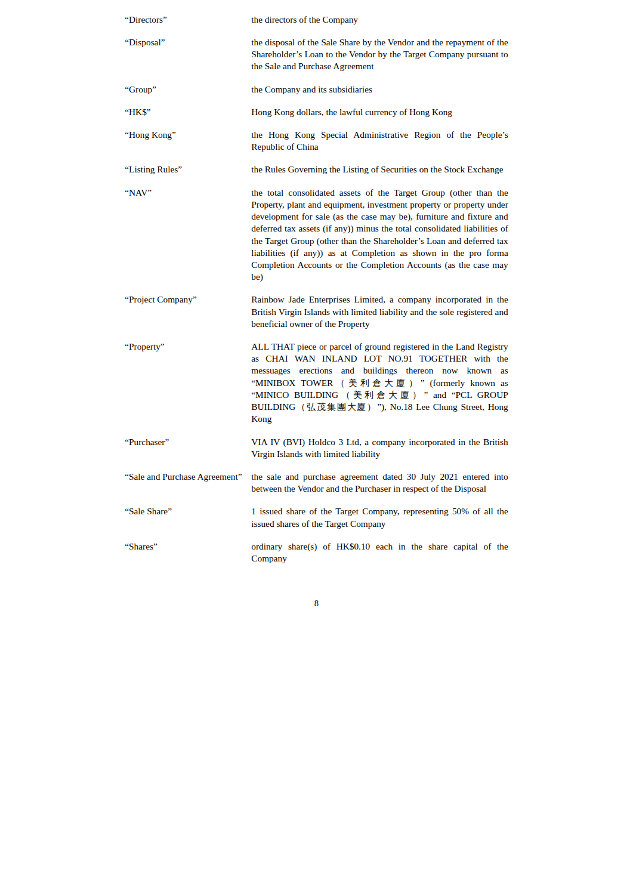| “Directors” | the directors of the Company |
| “Disposal” | the disposal of the Sale Share by the Vendor and the repayment of the Shareholder’s Loan to the Vendor by the Target Company pursuant to the Sale and Purchase Agreement |
| “Group” | the Company and its subsidiaries |
| “HK$” | Hong Kong dollars, the lawful currency of Hong Kong |
| “Hong Kong” | the Hong Kong Special Administrative Region of the People’s Republic of China |
| “Listing Rules” | the Rules Governing the Listing of Securities on the Stock Exchange |
| “NAV” | the total consolidated assets of the Target Group (other than the Property, plant and equipment, investment property or property under development for sale (as the case may be), furniture and fixture and deferred tax assets (if any)) minus the total consolidated liabilities of the Target Group (other than the Shareholder’s Loan and deferred tax liabilities (if any)) as at Completion as shown in the pro forma Completion Accounts or the Completion Accounts (as the case may be) |
| “Project Company” | Rainbow Jade Enterprises Limited, a company incorporated in the British Virgin Islands with limited liability and the sole registered and beneficial owner of the Property |
| “Property” | ALL THAT piece or parcel of ground registered in the Land Registry as CHAI WAN INLAND LOT NO.91 TOGETHER with the messuages erections and buildings thereon now known as “MINIBOX TOWER （美利倉大廈） ” (formerly known as “MINICO BUILDING （美利倉大廈） ” and “PCL GROUP BUILDING （弘茂集團大廈） ”), No.18 Lee Chung Street, Hong Kong |
| “Purchaser” | VIA IV (BVI) Holdco 3 Ltd, a company incorporated in the British Virgin Islands with limited liability |
| “Sale and Purchase Agreement” | the sale and purchase agreement dated 30 July 2021 entered into between the Vendor and the Purchaser in respect of the Disposal |
| “Sale Share” | 1 issued share of the Target Company, representing 50% of all the issued shares of the Target Company |
| “Shares” | ordinary share(s) of HK$0.10 each in the share capital of the Company |
8